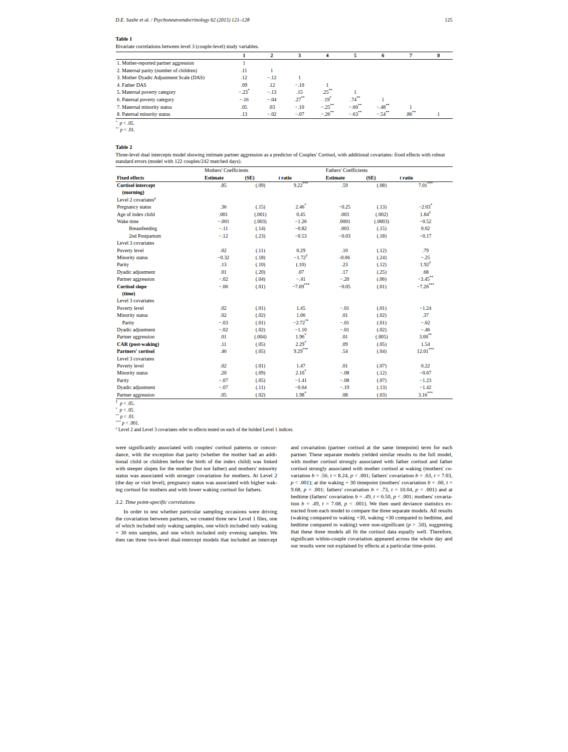D.E. Saxbe et al. / Psychoneuroendocrinology 62 (2015) 121–128 125
Table 1
Bivariate correlations between level 3 (couple-level) study variables.
| | 1 | 2 | 3 | 4 | 5 | 6 | 7 | 8 |
| --- | --- | --- | --- | --- | --- | --- | --- | --- |
| 1. Mother-reported partner aggression | 1 | | | | | | | |
| 2. Maternal parity (number of children) | .11 | 1 | | | | | | |
| 3. Mother Dyadic Adjustment Scale (DAS) | .12 | −.12 | 1 | | | | | |
| 4. Father DAS | .09 | .12 | −.10 | 1 | | | | |
| 5. Maternal poverty category | −.23 * | −.13 | .15 | .25 ** | 1 | | | |
| 6. Paternal poverty category | −.16 | −.04 | .27 ** | .19 * | .74 ** | 1 | | |
| 7. Maternal minority status | .05 | .03 | −.10 | −.25 ** | −.60 ** | −.48 ** | 1 | |
| 8. Paternal minority status | .13 | −.02 | −.07 | −.26 ** | −.63 ** | −.54 ** | .86 ** | 1 |
* p < .05.
** p < .01.
Table 2
Three-level dual intercepts model showing intimate partner aggression as a predictor of Couples' Cortisol, with additional covariates: fixed effects with robust standard errors (model with 122 couples/242 matched days).
| | Mothers' Coefficients | Fathers' Coefficients |
| --- | --- | --- |
| Fixed effects | Estimate | (SE) | t ratio | Estimate | (SE) | t ratio |
| Cortisol intercept | .85 | (.09) | 9.22 *** | .59 | (.08) | 7.01 *** |
| (morning) | | | | | | |
| Level 2 covariates a | | | | | | |
| Pregnancy status | .36 | (.15) | 2.46 * | −0.25 | (.13) | −2.03 * |
| Age of index child | .001 | (.001) | 0.45 | .003 | (.002) | 1.84 † |
| Wake time | −.001 | (.003) | −1.26 | .0001 | (.0003) | −0.52 |
| Breastfeeding | −.11 | (.14) | −0.82 | .003 | (.15) | 0.02 |
| 2nd Postpartum | −.12 | (.23) | −0.53 | −0.03 | (.18) | −0.17 |
| Level 3 covariates | | | | | | |
| Poverty level | .02 | (.11) | 0.29 | .10 | (.12) | .79 |
| Minority status | −0.32 | (.18) | −1.72 † | -0.06 | (.24) | −.25 |
| Parity | .13 | (.10) | (.10) | .23 | (.12) | 1.92 † |
| Dyadic adjustment | .01 | (.20) | .07 | .17 | (.25) | .68 |
| Partner aggression | −.02 | (.04) | −.41 | −.20 | (.06) | −3.45 ** |
| Cortisol slope | −.06 | (.01) | −7.69 *** | −0.05 | (.01) | −7.26 *** |
| (time) | | | | | | |
| Level 3 covariates | | | | | | |
| Poverty level | .02 | (.01) | 1.45 | −.01 | (.01) | −1.24 |
| Minority status | .02 | (.02) | 1.06 | .01 | (.02) | .37 |
| Parity | −.03 | (.01) | −2.72 ** | −.01 | (.01) | −.62 |
| Dyadic adjustment | −.02 | (.02) | −1.10 | −.01 | (.02) | −.46 |
| Partner aggression | .01 | (.004) | 1.96 * | .01 | (.005) | 3.00 ** |
| CAR (post-waking) | .11 | (.05) | 2.29 * | .09 | (.05) | 1.54 |
| Partners' cortisol | .46 | (.05) | 9.29 *** | .54 | (.04) | 12.01 *** |
| Level 3 covariates | | | | | | |
| Poverty level | .02 | (.01) | 1.47 | .01 | (.07) | 0.22 |
| Minority status | .20 | (.09) | 2.10 * | −.08 | (.12) | −0.67 |
| Parity | −.07 | (.05) | −1.41 | −.08 | (.07) | −1.23 |
| Dyadic adjustment | −.07 | (.11) | −0.64 | −.19 | (.13) | −1.42 |
| Partner aggression | .05 | (.02) | 1.98 * | .08 | (.03) | 3.16 *** |
† p < .05.
* p < .05.
** p < .01.
*** p < .001.
a Level 2 and Level 3 covariates refer to effects tested on each of the bolded Level 1 indices.
were significantly associated with couples' cortisol patterns or concordance, with the exception that parity (whether the mother had an additional child or children before the birth of the index child) was linked with steeper slopes for the mother (but not father) and mothers' minority status was associated with stronger covariation for mothers. At Level 2 (the day or visit level), pregnancy status was associated with higher waking cortisol for mothers and with lower waking cortisol for fathers.
3.2. Time point-specific correlations
In order to test whether particular sampling occasions were driving the covariation between partners, we created three new Level 1 files, one of which included only waking samples, one which included only waking + 30 min samples, and one which included only evening samples. We then ran three two-level dual-intercept models that included an intercept and covariation (partner cortisol at the same timepoint) term for each partner. These separate models yielded similar results to the full model, with mother cortisol strongly associated with father cortisol and father cortisol strongly associated with mother cortisol at waking (mothers' covariation b = .56, t = 8.24, p < .001; fathers' covariation b = .63, t = 7.03, p < .001); at the waking + 30 timepoint (mothers' covariation b = .60, t = 9.68, p = .001; fathers' covariation b = .73, t = 10.04, p < .001) and at bedtime (fathers' covariation b = .49, t = 6.50, p < .001; mothers' covariation b = .49, t = 7.68, p < .001). We then used deviance statistics extracted from each model to compare the three separate models. All results (waking compared to waking +30, waking +30 compared to bedtime, and bedtime compared to waking) were non-significant (p > .50), suggesting that these three models all fit the cortisol data equally well. Therefore, significant within-couple covariation appeared across the whole day and our results were not explained by effects at a particular time-point.